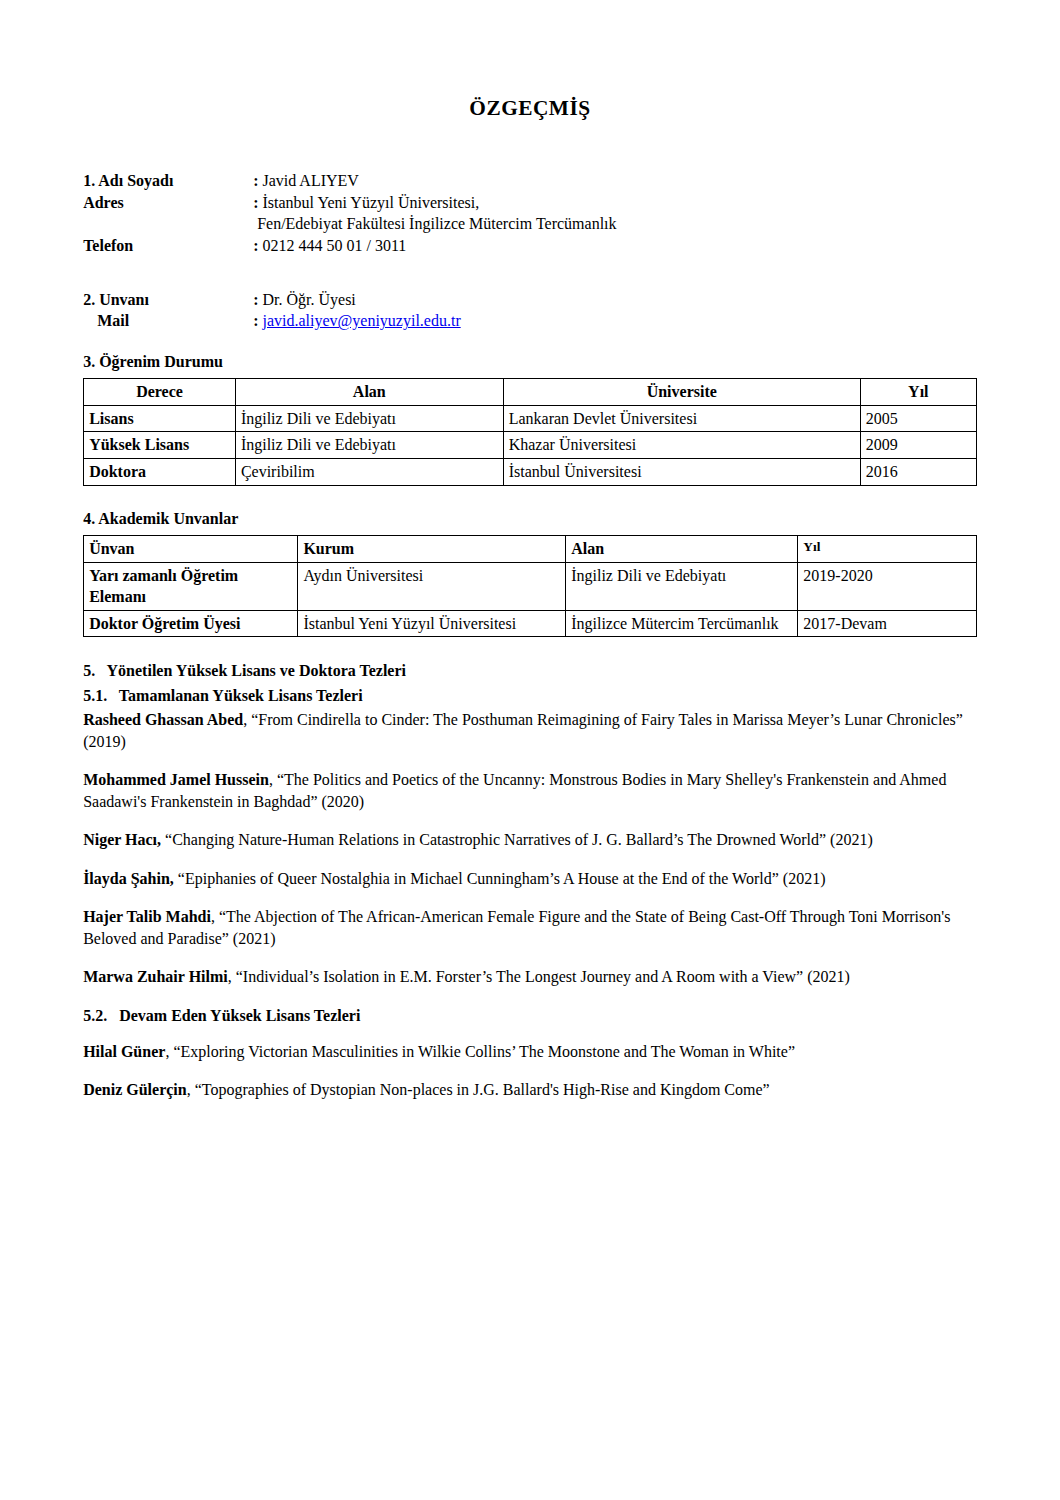ÖZGEÇMİŞ
1. Adı Soyadı
: Javid ALIYEV
Adres
: İstanbul Yeni Yüzyıl Üniversitesi,
Fen/Edebiyat Fakültesi İngilizce Mütercim Tercümanlık
Telefon
: 0212 444 50 01 / 3011
2. Unvanı
: Dr. Öğr. Üyesi
Mail
: javid.aliyev@yeniyuzyil.edu.tr
3. Öğrenim Durumu
| Derece | Alan | Üniversite | Yıl |
| --- | --- | --- | --- |
| Lisans | İngiliz Dili ve Edebiyatı | Lankaran Devlet Üniversitesi | 2005 |
| Yüksek Lisans | İngiliz Dili ve Edebiyatı | Khazar Üniversitesi | 2009 |
| Doktora | Çeviribilim | İstanbul Üniversitesi | 2016 |
4. Akademik Unvanlar
| Ünvan | Kurum | Alan | Yıl |
| --- | --- | --- | --- |
| Yarı zamanlı Öğretim Elemanı | Aydın Üniversitesi | İngiliz Dili ve Edebiyatı | 2019-2020 |
| Doktor Öğretim Üyesi | İstanbul Yeni Yüzyıl Üniversitesi | İngilizce Mütercim Tercümanlık | 2017-Devam |
5. Yönetilen Yüksek Lisans ve Doktora Tezleri
5.1. Tamamlanan Yüksek Lisans Tezleri
Rasheed Ghassan Abed, “From Cindirella to Cinder: The Posthuman Reimagining of Fairy Tales in Marissa Meyer’s Lunar Chronicles” (2019)
Mohammed Jamel Hussein, “The Politics and Poetics of the Uncanny: Monstrous Bodies in Mary Shelley's Frankenstein and Ahmed Saadawi's Frankenstein in Baghdad” (2020)
Niger Hacı, “Changing Nature-Human Relations in Catastrophic Narratives of J. G. Ballard’s The Drowned World” (2021)
İlayda Şahin, “Epiphanies of Queer Nostalghia in Michael Cunningham’s A House at the End of the World” (2021)
Hajer Talib Mahdi, “The Abjection of The African-American Female Figure and the State of Being Cast-Off Through Toni Morrison's Beloved and Paradise” (2021)
Marwa Zuhair Hilmi, “Individual’s Isolation in E.M. Forster’s The Longest Journey and A Room with a View” (2021)
5.2. Devam Eden Yüksek Lisans Tezleri
Hilal Güner, “Exploring Victorian Masculinities in Wilkie Collins’ The Moonstone and The Woman in White”
Deniz Gülerçin, “Topographies of Dystopian Non-places in J.G. Ballard's High-Rise and Kingdom Come”